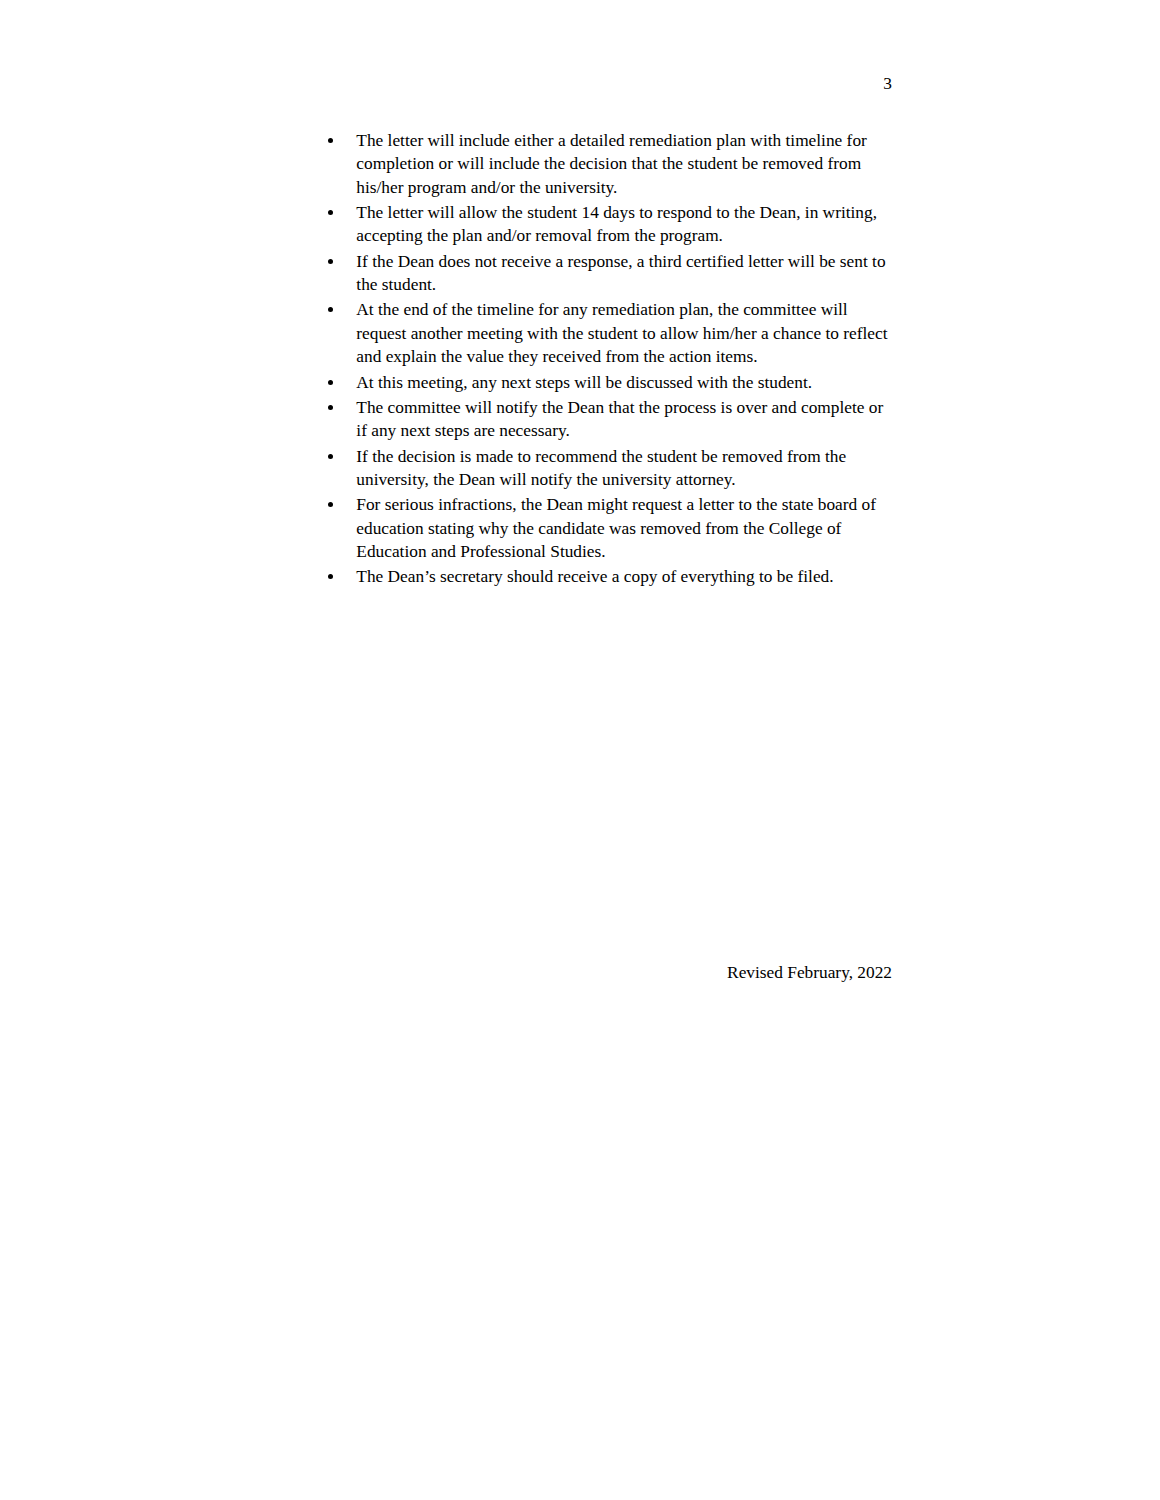3
The letter will include either a detailed remediation plan with timeline for completion or will include the decision that the student be removed from his/her program and/or the university.
The letter will allow the student 14 days to respond to the Dean, in writing, accepting the plan and/or removal from the program.
If the Dean does not receive a response, a third certified letter will be sent to the student.
At the end of the timeline for any remediation plan, the committee will request another meeting with the student to allow him/her a chance to reflect and explain the value they received from the action items.
At this meeting, any next steps will be discussed with the student.
The committee will notify the Dean that the process is over and complete or if any next steps are necessary.
If the decision is made to recommend the student be removed from the university, the Dean will notify the university attorney.
For serious infractions, the Dean might request a letter to the state board of education stating why the candidate was removed from the College of Education and Professional Studies.
The Dean’s secretary should receive a copy of everything to be filed.
Revised February, 2022